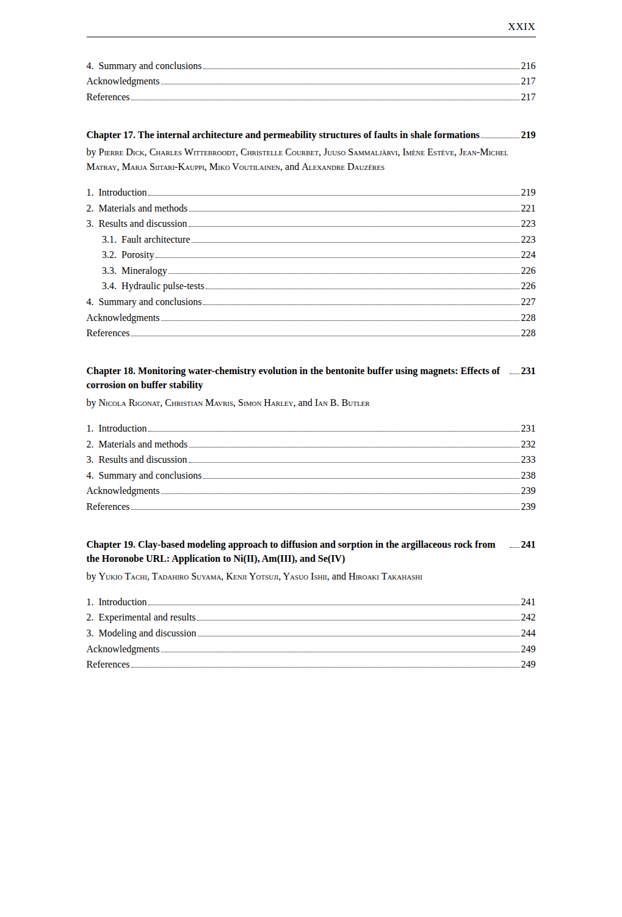XXIX
4. Summary and conclusions 216
Acknowledgments 217
References 217
Chapter 17. The internal architecture and permeability structures of faults in shale formations 219
by Pierre Dick, Charles Wittebroodt, Christelle Courbet, Juuso Sammaljärvi, Imène Estève, Jean-Michel Matray, Marja Siitari-Kauppi, Miko Voutilainen, and Alexandre Dauzères
1. Introduction 219
2. Materials and methods 221
3. Results and discussion 223
3.1. Fault architecture 223
3.2. Porosity 224
3.3. Mineralogy 226
3.4. Hydraulic pulse-tests 226
4. Summary and conclusions 227
Acknowledgments 228
References 228
Chapter 18. Monitoring water-chemistry evolution in the bentonite buffer using magnets: Effects of corrosion on buffer stability 231
by Nicola Rigonat, Christian Mavris, Simon Harley, and Ian B. Butler
1. Introduction 231
2. Materials and methods 232
3. Results and discussion 233
4. Summary and conclusions 238
Acknowledgments 239
References 239
Chapter 19. Clay-based modeling approach to diffusion and sorption in the argillaceous rock from the Horonobe URL: Application to Ni(II), Am(III), and Se(IV) 241
by Yukio Tachi, Tadahiro Suyama, Kenji Yotsuji, Yasuo Ishii, and Hiroaki Takahashi
1. Introduction 241
2. Experimental and results 242
3. Modeling and discussion 244
Acknowledgments 249
References 249